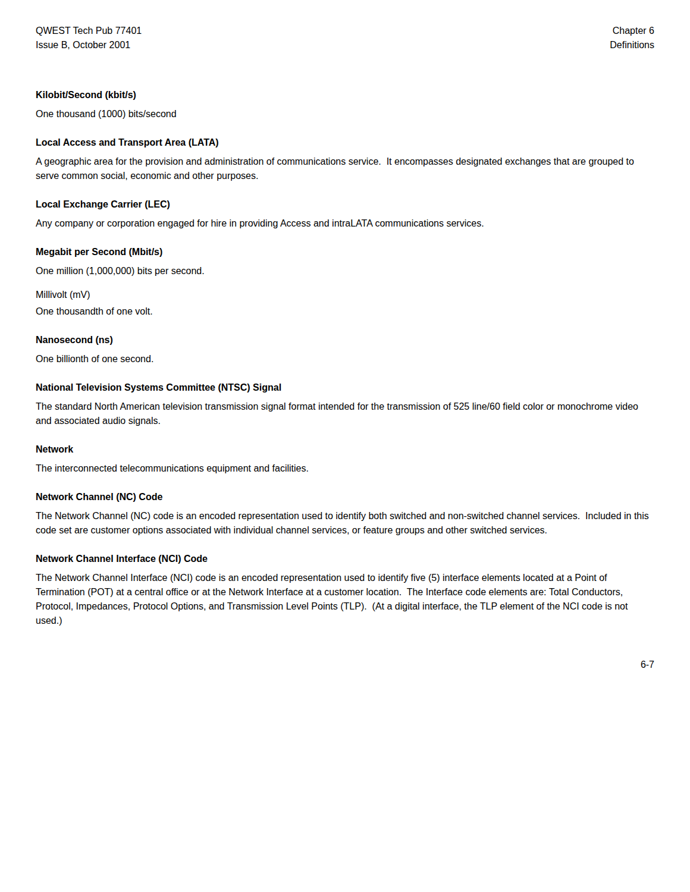| QWEST Tech Pub 77401 | Chapter 6 |
| Issue B, October 2001 | Definitions |
Kilobit/Second (kbit/s)
One thousand (1000) bits/second
Local Access and Transport Area (LATA)
A geographic area for the provision and administration of communications service. It encompasses designated exchanges that are grouped to serve common social, economic and other purposes.
Local Exchange Carrier (LEC)
Any company or corporation engaged for hire in providing Access and intraLATA communications services.
Megabit per Second (Mbit/s)
One million (1,000,000) bits per second.
Millivolt (mV)
One thousandth of one volt.
Nanosecond (ns)
One billionth of one second.
National Television Systems Committee (NTSC) Signal
The standard North American television transmission signal format intended for the transmission of 525 line/60 field color or monochrome video and associated audio signals.
Network
The interconnected telecommunications equipment and facilities.
Network Channel (NC) Code
The Network Channel (NC) code is an encoded representation used to identify both switched and non-switched channel services. Included in this code set are customer options associated with individual channel services, or feature groups and other switched services.
Network Channel Interface (NCI) Code
The Network Channel Interface (NCI) code is an encoded representation used to identify five (5) interface elements located at a Point of Termination (POT) at a central office or at the Network Interface at a customer location. The Interface code elements are: Total Conductors, Protocol, Impedances, Protocol Options, and Transmission Level Points (TLP). (At a digital interface, the TLP element of the NCI code is not used.)
6-7